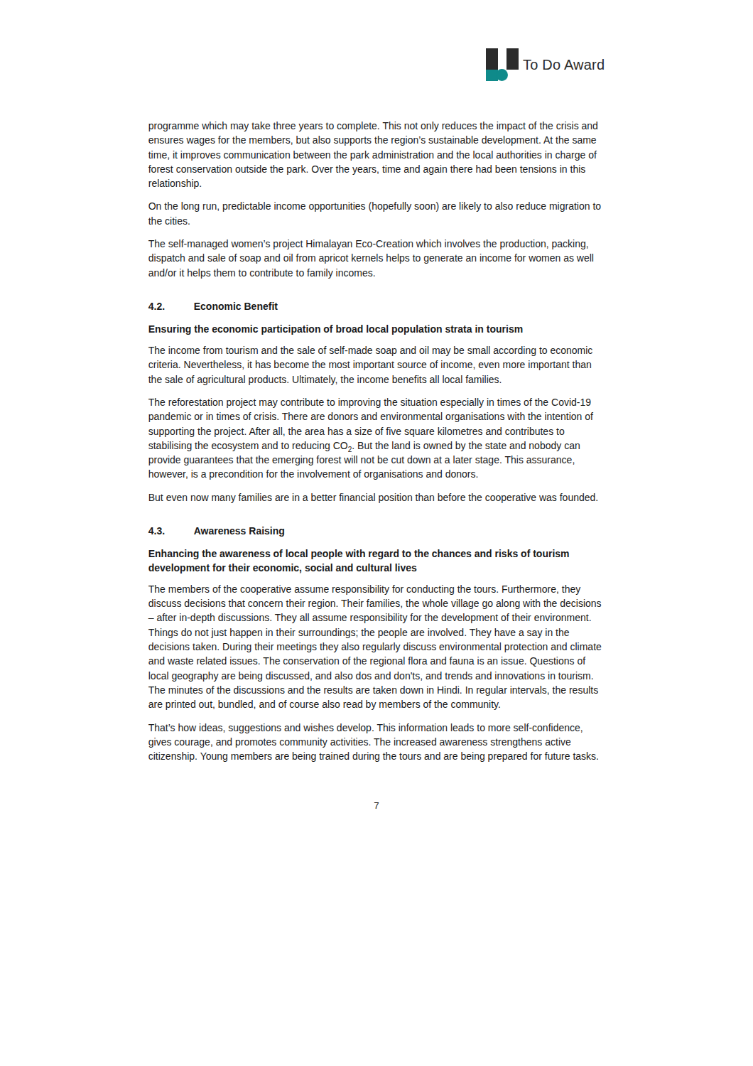To Do Award
programme which may take three years to complete. This not only reduces the impact of the crisis and ensures wages for the members, but also supports the region’s sustainable development. At the same time, it improves communication between the park administration and the local authorities in charge of forest conservation outside the park. Over the years, time and again there had been tensions in this relationship.
On the long run, predictable income opportunities (hopefully soon) are likely to also reduce migration to the cities.
The self-managed women’s project Himalayan Eco-Creation which involves the production, packing, dispatch and sale of soap and oil from apricot kernels helps to generate an income for women as well and/or it helps them to contribute to family incomes.
4.2. Economic Benefit
Ensuring the economic participation of broad local population strata in tourism
The income from tourism and the sale of self-made soap and oil may be small according to economic criteria. Nevertheless, it has become the most important source of income, even more important than the sale of agricultural products. Ultimately, the income benefits all local families.
The reforestation project may contribute to improving the situation especially in times of the Covid-19 pandemic or in times of crisis. There are donors and environmental organisations with the intention of supporting the project. After all, the area has a size of five square kilometres and contributes to stabilising the ecosystem and to reducing CO2. But the land is owned by the state and nobody can provide guarantees that the emerging forest will not be cut down at a later stage. This assurance, however, is a precondition for the involvement of organisations and donors.
But even now many families are in a better financial position than before the cooperative was founded.
4.3. Awareness Raising
Enhancing the awareness of local people with regard to the chances and risks of tourism development for their economic, social and cultural lives
The members of the cooperative assume responsibility for conducting the tours. Furthermore, they discuss decisions that concern their region. Their families, the whole village go along with the decisions – after in-depth discussions. They all assume responsibility for the development of their environment. Things do not just happen in their surroundings; the people are involved. They have a say in the decisions taken. During their meetings they also regularly discuss environmental protection and climate and waste related issues. The conservation of the regional flora and fauna is an issue. Questions of local geography are being discussed, and also dos and don'ts, and trends and innovations in tourism. The minutes of the discussions and the results are taken down in Hindi. In regular intervals, the results are printed out, bundled, and of course also read by members of the community.
That’s how ideas, suggestions and wishes develop. This information leads to more self-confidence, gives courage, and promotes community activities. The increased awareness strengthens active citizenship. Young members are being trained during the tours and are being prepared for future tasks.
7